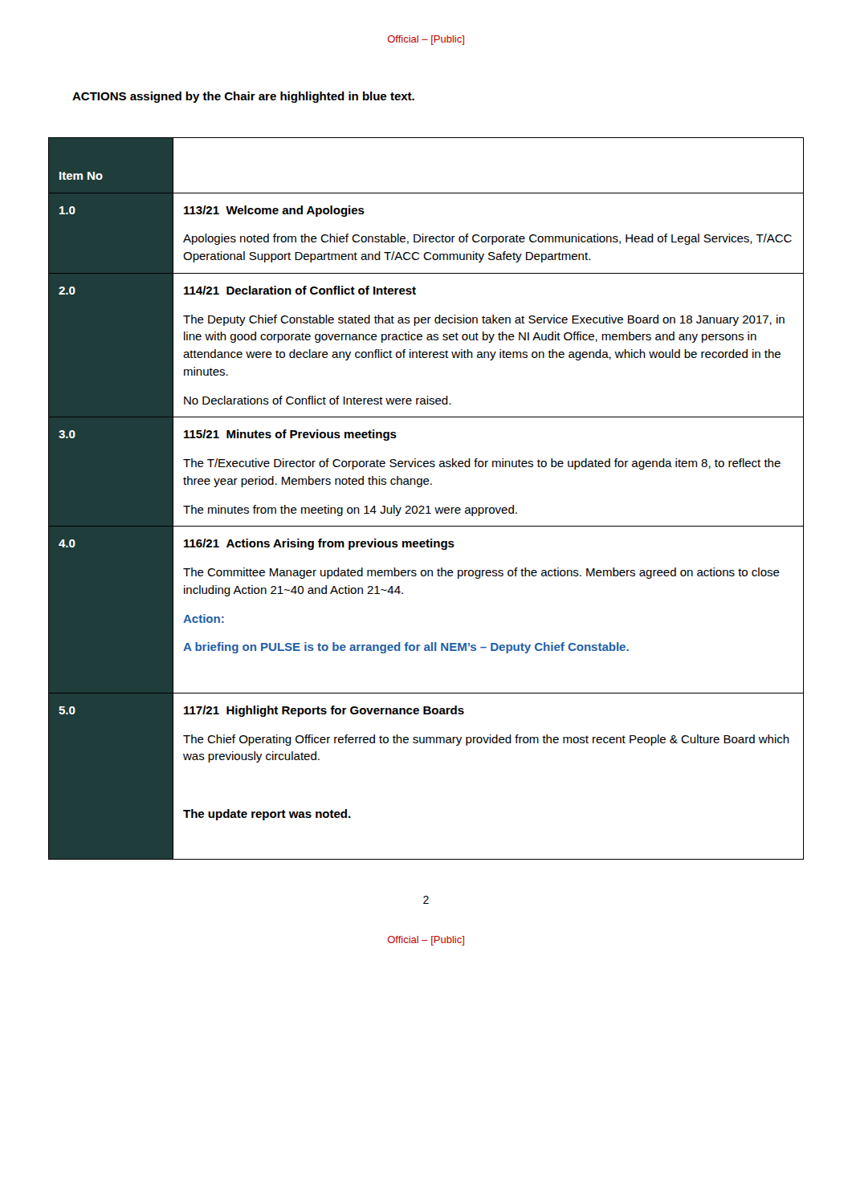Official – [Public]
ACTIONS assigned by the Chair are highlighted in blue text.
| Item No | |
| 1.0 | 113/21 Welcome and Apologies Apologies noted from the Chief Constable, Director of Corporate Communications, Head of Legal Services, T/ACC Operational Support Department and T/ACC Community Safety Department. |
| 2.0 | 114/21 Declaration of Conflict of Interest The Deputy Chief Constable stated that as per decision taken at Service Executive Board on 18 January 2017, in line with good corporate governance practice as set out by the NI Audit Office, members and any persons in attendance were to declare any conflict of interest with any items on the agenda, which would be recorded in the minutes. No Declarations of Conflict of Interest were raised. |
| 3.0 | 115/21 Minutes of Previous meetings The T/Executive Director of Corporate Services asked for minutes to be updated for agenda item 8, to reflect the three year period. Members noted this change. The minutes from the meeting on 14 July 2021 were approved. |
| 4.0 | 116/21 Actions Arising from previous meetings The Committee Manager updated members on the progress of the actions. Members agreed on actions to close including Action 21~40 and Action 21~44. Action: A briefing on PULSE is to be arranged for all NEM’s – Deputy Chief Constable. |
| 5.0 | 117/21 Highlight Reports for Governance Boards The Chief Operating Officer referred to the summary provided from the most recent People & Culture Board which was previously circulated. The update report was noted. |
2
Official – [Public]